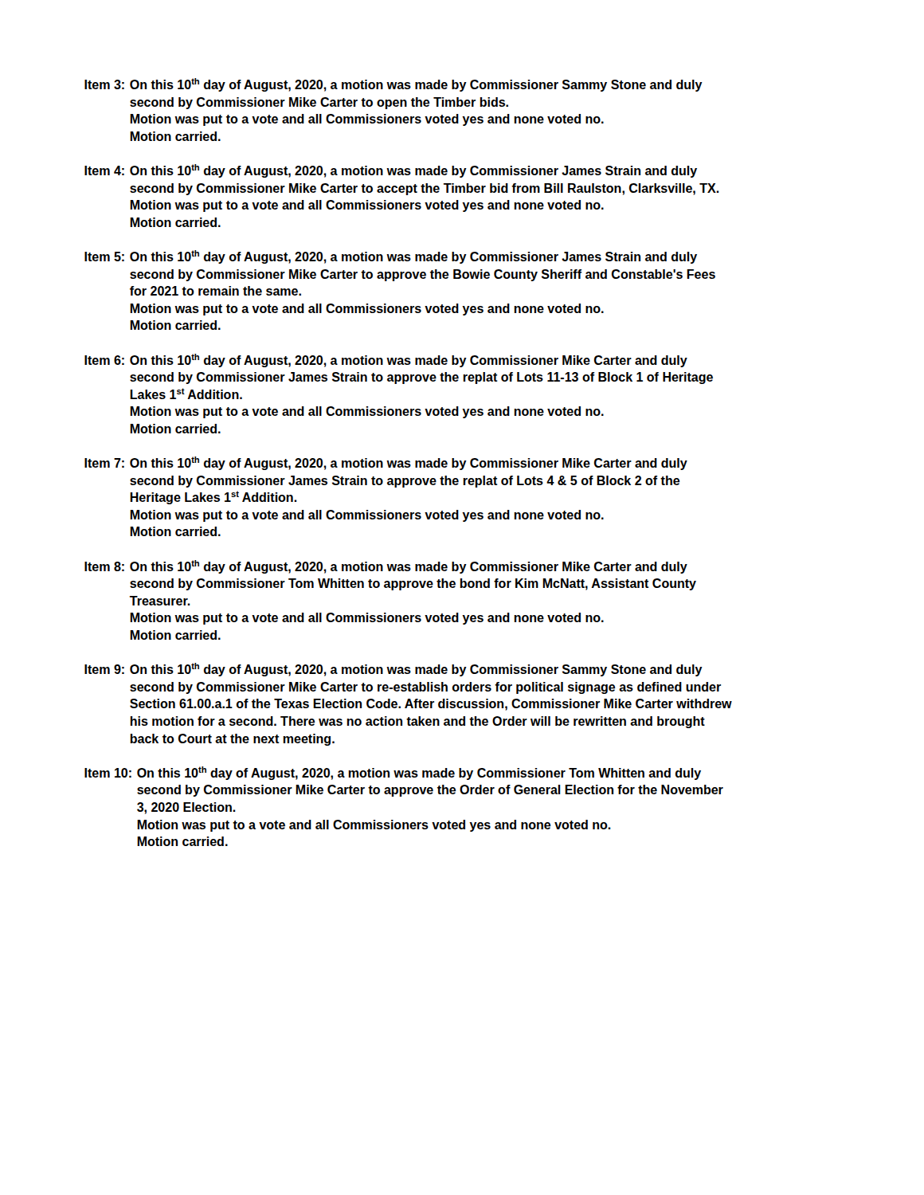Item 3:
On this 10th day of August, 2020, a motion was made by Commissioner Sammy Stone and duly second by Commissioner Mike Carter to open the Timber bids.
Motion was put to a vote and all Commissioners voted yes and none voted no.
Motion carried.
Item 4:
On this 10th day of August, 2020, a motion was made by Commissioner James Strain and duly second by Commissioner Mike Carter to accept the Timber bid from Bill Raulston, Clarksville, TX.
Motion was put to a vote and all Commissioners voted yes and none voted no.
Motion carried.
Item 5:
On this 10th day of August, 2020, a motion was made by Commissioner James Strain and duly second by Commissioner Mike Carter to approve the Bowie County Sheriff and Constable's Fees for 2021 to remain the same.
Motion was put to a vote and all Commissioners voted yes and none voted no.
Motion carried.
Item 6:
On this 10th day of August, 2020, a motion was made by Commissioner Mike Carter and duly second by Commissioner James Strain to approve the replat of Lots 11-13 of Block 1 of Heritage Lakes 1st Addition.
Motion was put to a vote and all Commissioners voted yes and none voted no.
Motion carried.
Item 7:
On this 10th day of August, 2020, a motion was made by Commissioner Mike Carter and duly second by Commissioner James Strain to approve the replat of Lots 4 & 5 of Block 2 of the Heritage Lakes 1st Addition.
Motion was put to a vote and all Commissioners voted yes and none voted no.
Motion carried.
Item 8:
On this 10th day of August, 2020, a motion was made by Commissioner Mike Carter and duly second by Commissioner Tom Whitten to approve the bond for Kim McNatt, Assistant County Treasurer.
Motion was put to a vote and all Commissioners voted yes and none voted no.
Motion carried.
Item 9:
On this 10th day of August, 2020, a motion was made by Commissioner Sammy Stone and duly second by Commissioner Mike Carter to re-establish orders for political signage as defined under Section 61.00.a.1 of the Texas Election Code. After discussion, Commissioner Mike Carter withdrew his motion for a second. There was no action taken and the Order will be rewritten and brought back to Court at the next meeting.
Item 10:
On this 10th day of August, 2020, a motion was made by Commissioner Tom Whitten and duly second by Commissioner Mike Carter to approve the Order of General Election for the November 3, 2020 Election.
Motion was put to a vote and all Commissioners voted yes and none voted no.
Motion carried.